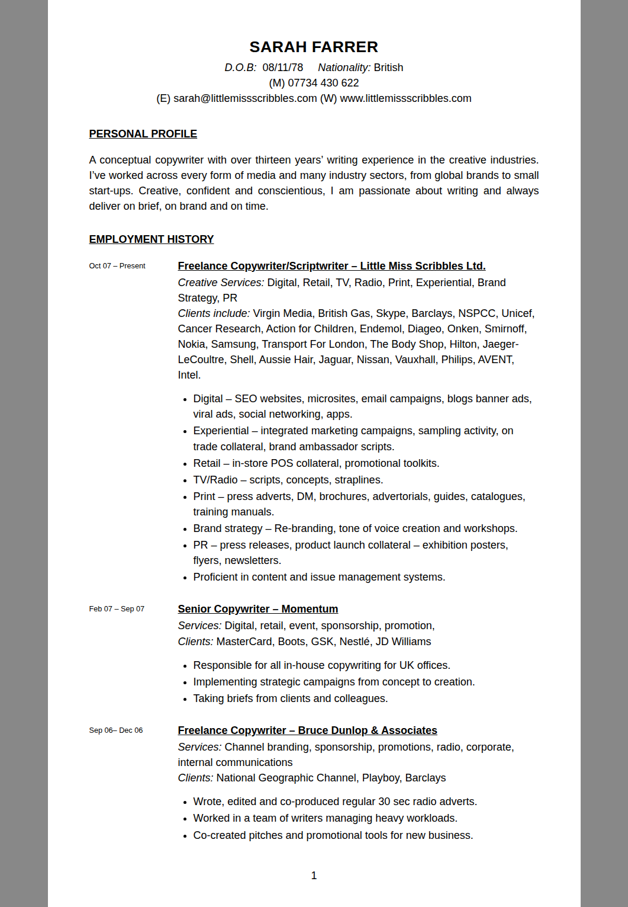SARAH FARRER
D.O.B: 08/11/78 Nationality: British
(M) 07734 430 622
(E) sarah@littlemissscribbles.com (W) www.littlemissscribbles.com
PERSONAL PROFILE
A conceptual copywriter with over thirteen years’ writing experience in the creative industries. I’ve worked across every form of media and many industry sectors, from global brands to small start-ups. Creative, confident and conscientious, I am passionate about writing and always deliver on brief, on brand and on time.
EMPLOYMENT HISTORY
Oct 07 – Present
Freelance Copywriter/Scriptwriter – Little Miss Scribbles Ltd.
Creative Services: Digital, Retail, TV, Radio, Print, Experiential, Brand Strategy, PR
Clients include: Virgin Media, British Gas, Skype, Barclays, NSPCC, Unicef, Cancer Research, Action for Children, Endemol, Diageo, Onken, Smirnoff, Nokia, Samsung, Transport For London, The Body Shop, Hilton, Jaeger-LeCoultre, Shell, Aussie Hair, Jaguar, Nissan, Vauxhall, Philips, AVENT, Intel.
Digital – SEO websites, microsites, email campaigns, blogs banner ads, viral ads, social networking, apps.
Experiential – integrated marketing campaigns, sampling activity, on trade collateral, brand ambassador scripts.
Retail – in-store POS collateral, promotional toolkits.
TV/Radio – scripts, concepts, straplines.
Print – press adverts, DM, brochures, advertorials, guides, catalogues, training manuals.
Brand strategy – Re-branding, tone of voice creation and workshops.
PR – press releases, product launch collateral – exhibition posters, flyers, newsletters.
Proficient in content and issue management systems.
Feb 07 – Sep 07
Senior Copywriter – Momentum
Services: Digital, retail, event, sponsorship, promotion,
Clients: MasterCard, Boots, GSK, Nestlé, JD Williams
Responsible for all in-house copywriting for UK offices.
Implementing strategic campaigns from concept to creation.
Taking briefs from clients and colleagues.
Sep 06– Dec 06
Freelance Copywriter – Bruce Dunlop & Associates
Services: Channel branding, sponsorship, promotions, radio, corporate, internal communications
Clients: National Geographic Channel, Playboy, Barclays
Wrote, edited and co-produced regular 30 sec radio adverts.
Worked in a team of writers managing heavy workloads.
Co-created pitches and promotional tools for new business.
1